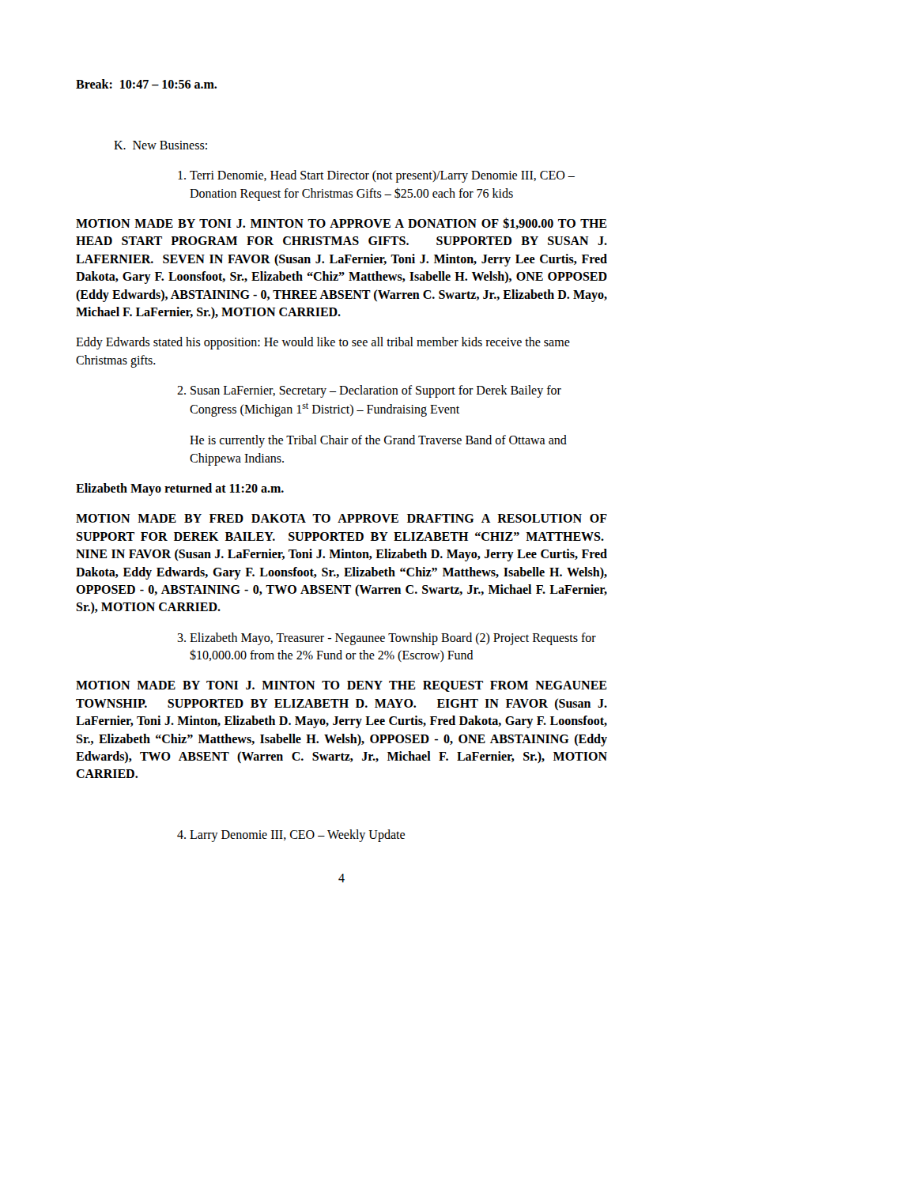Break: 10:47 – 10:56 a.m.
K. New Business:
Terri Denomie, Head Start Director (not present)/Larry Denomie III, CEO – Donation Request for Christmas Gifts – $25.00 each for 76 kids
MOTION MADE BY TONI J. MINTON TO APPROVE A DONATION OF $1,900.00 TO THE HEAD START PROGRAM FOR CHRISTMAS GIFTS. SUPPORTED BY SUSAN J. LAFERNIER. SEVEN IN FAVOR (Susan J. LaFernier, Toni J. Minton, Jerry Lee Curtis, Fred Dakota, Gary F. Loonsfoot, Sr., Elizabeth “Chiz” Matthews, Isabelle H. Welsh), ONE OPPOSED (Eddy Edwards), ABSTAINING - 0, THREE ABSENT (Warren C. Swartz, Jr., Elizabeth D. Mayo, Michael F. LaFernier, Sr.), MOTION CARRIED.
Eddy Edwards stated his opposition: He would like to see all tribal member kids receive the same Christmas gifts.
Susan LaFernier, Secretary – Declaration of Support for Derek Bailey for Congress (Michigan 1st District) – Fundraising Event
He is currently the Tribal Chair of the Grand Traverse Band of Ottawa and Chippewa Indians.
Elizabeth Mayo returned at 11:20 a.m.
MOTION MADE BY FRED DAKOTA TO APPROVE DRAFTING A RESOLUTION OF SUPPORT FOR DEREK BAILEY. SUPPORTED BY ELIZABETH “CHIZ” MATTHEWS. NINE IN FAVOR (Susan J. LaFernier, Toni J. Minton, Elizabeth D. Mayo, Jerry Lee Curtis, Fred Dakota, Eddy Edwards, Gary F. Loonsfoot, Sr., Elizabeth “Chiz” Matthews, Isabelle H. Welsh), OPPOSED - 0, ABSTAINING - 0, TWO ABSENT (Warren C. Swartz, Jr., Michael F. LaFernier, Sr.), MOTION CARRIED.
Elizabeth Mayo, Treasurer - Negaunee Township Board (2) Project Requests for $10,000.00 from the 2% Fund or the 2% (Escrow) Fund
MOTION MADE BY TONI J. MINTON TO DENY THE REQUEST FROM NEGAUNEE TOWNSHIP. SUPPORTED BY ELIZABETH D. MAYO. EIGHT IN FAVOR (Susan J. LaFernier, Toni J. Minton, Elizabeth D. Mayo, Jerry Lee Curtis, Fred Dakota, Gary F. Loonsfoot, Sr., Elizabeth “Chiz” Matthews, Isabelle H. Welsh), OPPOSED - 0, ONE ABSTAINING (Eddy Edwards), TWO ABSENT (Warren C. Swartz, Jr., Michael F. LaFernier, Sr.), MOTION CARRIED.
Larry Denomie III, CEO – Weekly Update
4